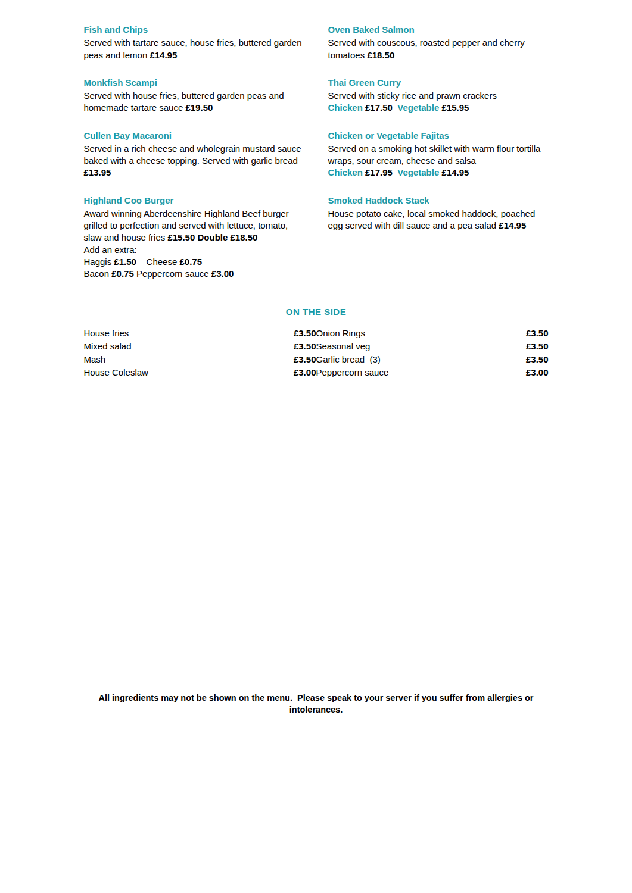Fish and Chips
Served with tartare sauce, house fries, buttered garden peas and lemon £14.95
Monkfish Scampi
Served with house fries, buttered garden peas and homemade tartare sauce £19.50
Cullen Bay Macaroni
Served in a rich cheese and wholegrain mustard sauce baked with a cheese topping. Served with garlic bread £13.95
Highland Coo Burger
Award winning Aberdeenshire Highland Beef burger grilled to perfection and served with lettuce, tomato, slaw and house fries £15.50 Double £18.50
Add an extra:
Haggis £1.50 – Cheese £0.75
Bacon £0.75 Peppercorn sauce £3.00
Oven Baked Salmon
Served with couscous, roasted pepper and cherry tomatoes £18.50
Thai Green Curry
Served with sticky rice and prawn crackers
Chicken £17.50 Vegetable £15.95
Chicken or Vegetable Fajitas
Served on a smoking hot skillet with warm flour tortilla wraps, sour cream, cheese and salsa
Chicken £17.95 Vegetable £14.95
Smoked Haddock Stack
House potato cake, local smoked haddock, poached egg served with dill sauce and a pea salad £14.95
ON THE SIDE
| House fries | £3.50 | Onion Rings | £3.50 |
| Mixed salad | £3.50 | Seasonal veg | £3.50 |
| Mash | £3.50 | Garlic bread (3) | £3.50 |
| House Coleslaw | £3.00 | Peppercorn sauce | £3.00 |
All ingredients may not be shown on the menu. Please speak to your server if you suffer from allergies or intolerances.